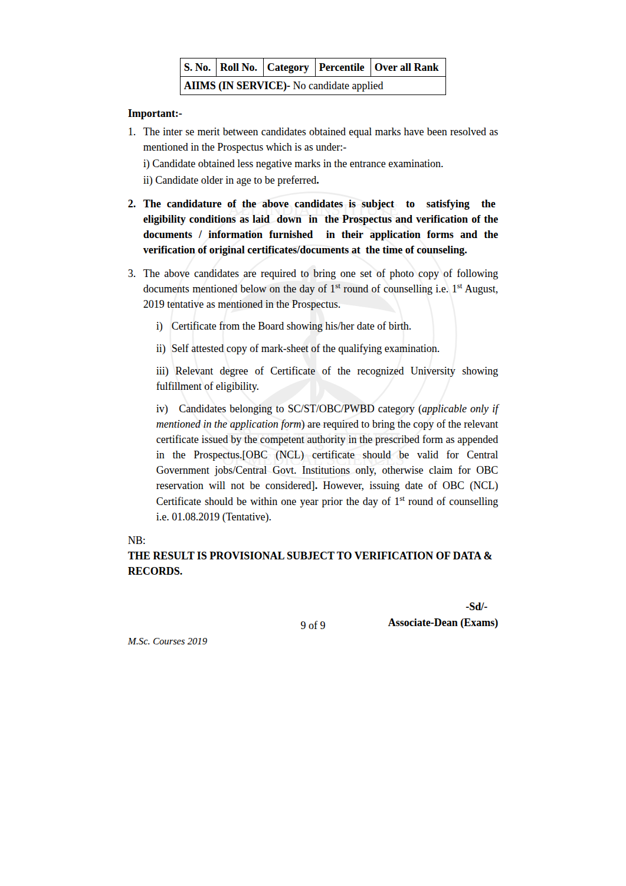ALL INDIA INSTITUTE OF MEDICAL SCIENCES शरीरमाद्यं खलु धर्मसाधनम्
| S. No. | Roll No. | Category | Percentile | Over all Rank |
| --- | --- | --- | --- | --- |
| AIIMS (IN SERVICE)- No candidate applied |
Important:-
The inter se merit between candidates obtained equal marks have been resolved as mentioned in the Prospectus which is as under:- i) Candidate obtained less negative marks in the entrance examination. ii) Candidate older in age to be preferred.
The candidature of the above candidates is subject to satisfying the eligibility conditions as laid down in the Prospectus and verification of the documents / information furnished in their application forms and the verification of original certificates/documents at the time of counseling.
The above candidates are required to bring one set of photo copy of following documents mentioned below on the day of 1st round of counselling i.e. 1st August, 2019 tentative as mentioned in the Prospectus.
i) Certificate from the Board showing his/her date of birth.
ii) Self attested copy of mark-sheet of the qualifying examination.
iii) Relevant degree of Certificate of the recognized University showing fulfillment of eligibility.
iv) Candidates belonging to SC/ST/OBC/PWBD category (applicable only if mentioned in the application form) are required to bring the copy of the relevant certificate issued by the competent authority in the prescribed form as appended in the Prospectus.[OBC (NCL) certificate should be valid for Central Government jobs/Central Govt. Institutions only, otherwise claim for OBC reservation will not be considered]. However, issuing date of OBC (NCL) Certificate should be within one year prior the day of 1st round of counselling i.e. 01.08.2019 (Tentative).
NB:
THE RESULT IS PROVISIONAL SUBJECT TO VERIFICATION OF DATA & RECORDS.
-Sd/-
Associate-Dean (Exams)
9 of 9
M.Sc. Courses 2019